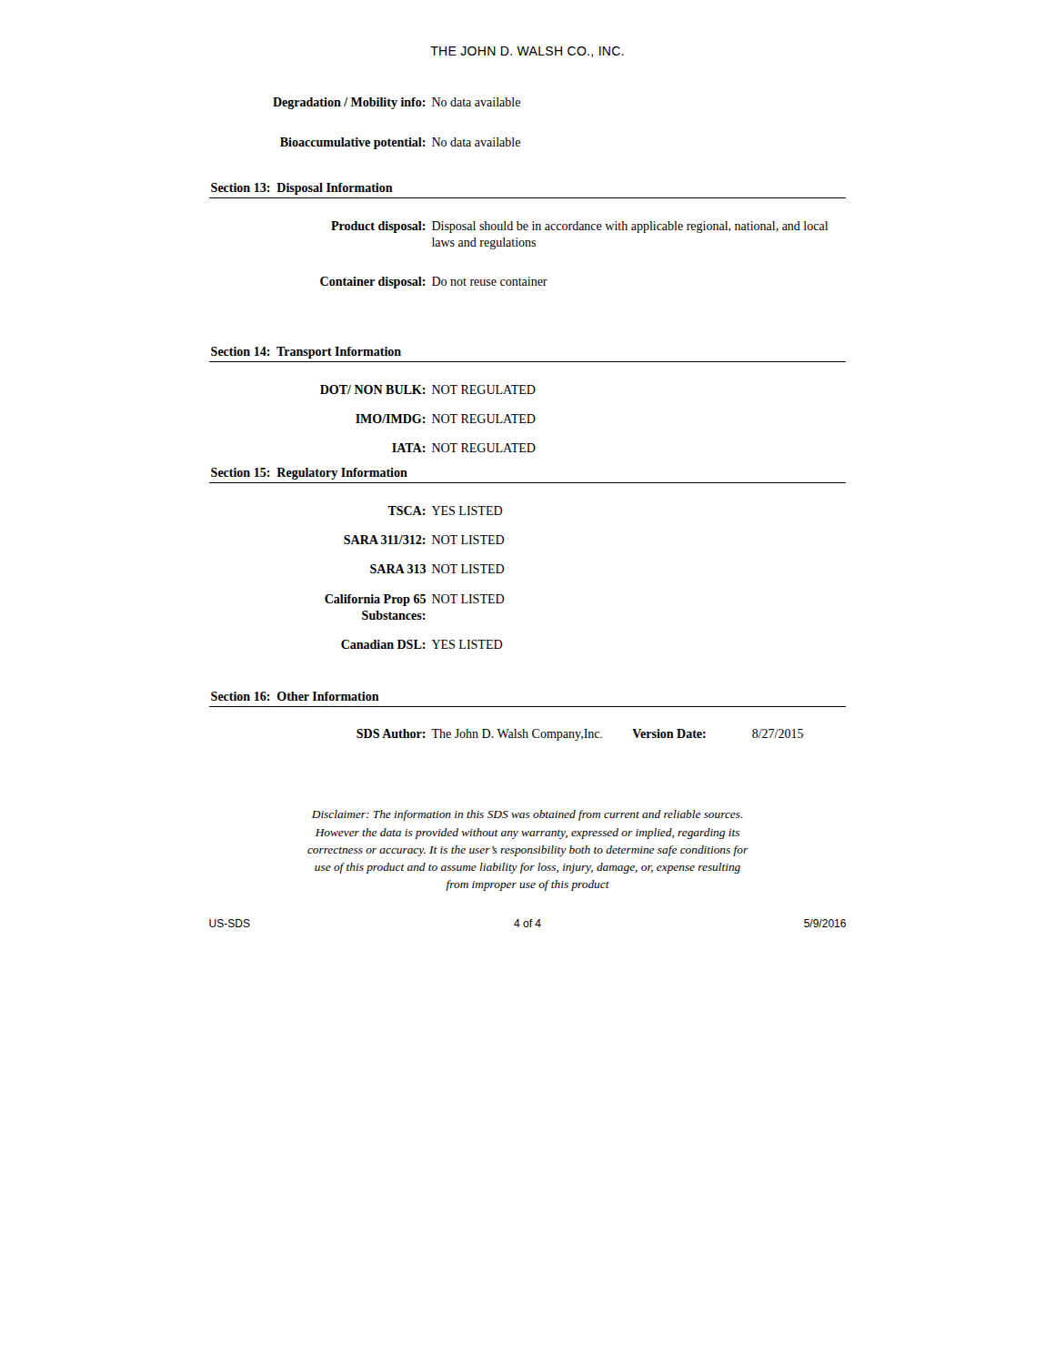THE JOHN D. WALSH CO., INC.
Degradation / Mobility info:
No data available
Bioaccumulative potential:
No data available
Section 13: Disposal Information
Product disposal:
Disposal should be in accordance with applicable regional, national, and local laws and regulations
Container disposal:
Do not reuse container
Section 14: Transport Information
DOT/ NON BULK:
NOT REGULATED
IMO/IMDG:
NOT REGULATED
IATA:
NOT REGULATED
Section 15: Regulatory Information
TSCA:
YES LISTED
SARA 311/312:
NOT LISTED
SARA 313
NOT LISTED
California Prop 65
Substances:
NOT LISTED
Canadian DSL:
YES LISTED
Section 16: Other Information
SDS Author:
The John D. Walsh Company,Inc.
Version Date:
8/27/2015
Disclaimer: The information in this SDS was obtained from current and reliable sources. However the data is provided without any warranty, expressed or implied, regarding its correctness or accuracy. It is the user’s responsibility both to determine safe conditions for use of this product and to assume liability for loss, injury, damage, or, expense resulting from improper use of this product
US-SDS
4 of 4
5/9/2016